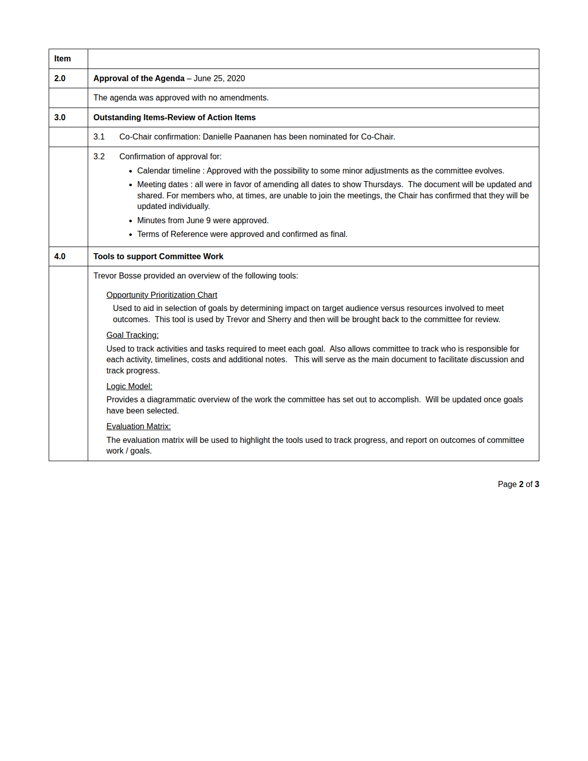| Item | |
| 2.0 | Approval of the Agenda – June 25, 2020 |
| | The agenda was approved with no amendments. |
| 3.0 | Outstanding Items-Review of Action Items |
| | 3.1 Co-Chair confirmation: Danielle Paananen has been nominated for Co-Chair. |
| | 3.2 Confirmation of approval for: Calendar timeline : Approved with the possibility to some minor adjustments as the committee evolves. Meeting dates : all were in favor of amending all dates to show Thursdays. The document will be updated and shared. For members who, at times, are unable to join the meetings, the Chair has confirmed that they will be updated individually. Minutes from June 9 were approved. Terms of Reference were approved and confirmed as final. |
| 4.0 | Tools to support Committee Work |
| | Trevor Bosse provided an overview of the following tools: Opportunity Prioritization Chart Used to aid in selection of goals by determining impact on target audience versus resources involved to meet outcomes. This tool is used by Trevor and Sherry and then will be brought back to the committee for review. Goal Tracking: Used to track activities and tasks required to meet each goal. Also allows committee to track who is responsible for each activity, timelines, costs and additional notes. This will serve as the main document to facilitate discussion and track progress. Logic Model: Provides a diagrammatic overview of the work the committee has set out to accomplish. Will be updated once goals have been selected. Evaluation Matrix: The evaluation matrix will be used to highlight the tools used to track progress, and report on outcomes of committee work / goals. |
Page 2 of 3